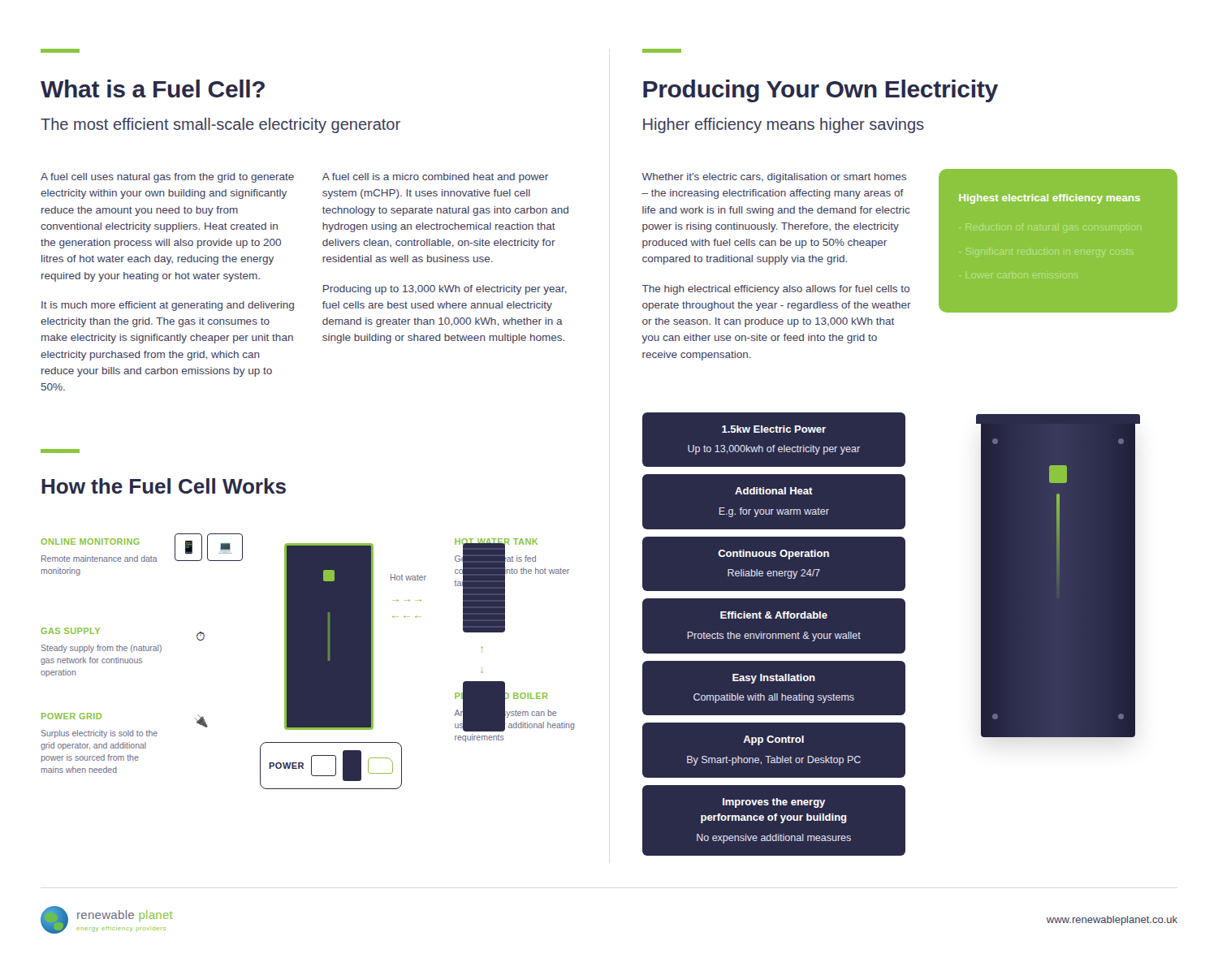What is a Fuel Cell?
The most efficient small-scale electricity generator
A fuel cell uses natural gas from the grid to generate electricity within your own building and significantly reduce the amount you need to buy from conventional electricity suppliers. Heat created in the generation process will also provide up to 200 litres of hot water each day, reducing the energy required by your heating or hot water system.
It is much more efficient at generating and delivering electricity than the grid. The gas it consumes to make electricity is significantly cheaper per unit than electricity purchased from the grid, which can reduce your bills and carbon emissions by up to 50%.
A fuel cell is a micro combined heat and power system (mCHP). It uses innovative fuel cell technology to separate natural gas into carbon and hydrogen using an electrochemical reaction that delivers clean, controllable, on-site electricity for residential as well as business use.
Producing up to 13,000 kWh of electricity per year, fuel cells are best used where annual electricity demand is greater than 10,000 kWh, whether in a single building or shared between multiple homes.
How the Fuel Cell Works
ONLINE MONITORING
Remote maintenance and data monitoring
GAS SUPPLY
Steady supply from the (natural) gas network for continuous operation
POWER GRID
Surplus electricity is sold to the grid operator, and additional power is sourced from the mains when needed
HOT WATER TANK
Generated heat is fed continuously into the hot water tank
PEAK LOAD BOILER
Any heating system can be used to cover additional heating requirements
📱
💻
⏱
🔌
Hot water
→→→
←←←
↑
↓
POWER
Producing Your Own Electricity
Higher efficiency means higher savings
Whether it's electric cars, digitalisation or smart homes – the increasing electrification affecting many areas of life and work is in full swing and the demand for electric power is rising continuously. Therefore, the electricity produced with fuel cells can be up to 50% cheaper compared to traditional supply via the grid.
The high electrical efficiency also allows for fuel cells to operate throughout the year - regardless of the weather or the season. It can produce up to 13,000 kWh that you can either use on-site or feed into the grid to receive compensation.
Highest electrical efficiency means
- Reduction of natural gas consumption
- Significant reduction in energy costs
- Lower carbon emissions
1.5kw Electric Power Up to 13,000kwh of electricity per year
Additional Heat E.g. for your warm water
Continuous Operation Reliable energy 24/7
Efficient & Affordable Protects the environment & your wallet
Easy Installation Compatible with all heating systems
App Control By Smart-phone, Tablet or Desktop PC
Improves the energy
performance of your building No expensive additional measures
renewable planet
energy efficiency providers
www.renewableplanet.co.uk